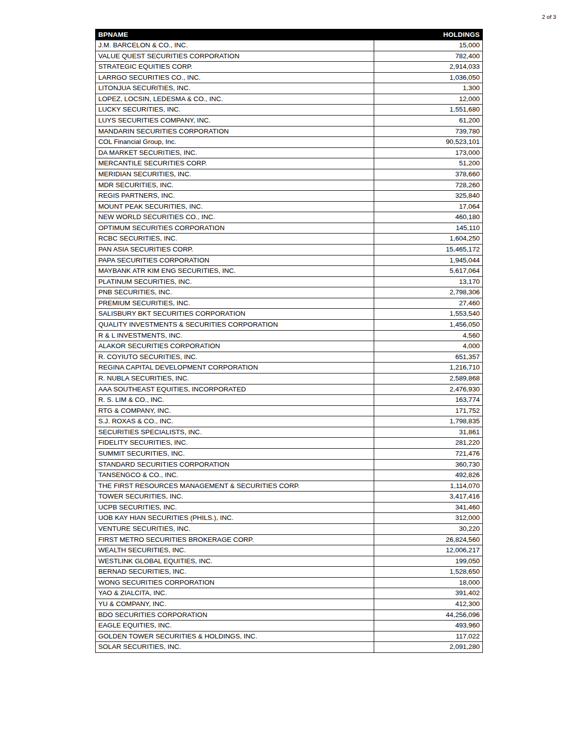2 of 3
| BPNAME | HOLDINGS |
| --- | --- |
| J.M. BARCELON & CO., INC. | 15,000 |
| VALUE QUEST SECURITIES CORPORATION | 782,400 |
| STRATEGIC EQUITIES CORP. | 2,914,033 |
| LARRGO SECURITIES CO., INC. | 1,036,050 |
| LITONJUA SECURITIES, INC. | 1,300 |
| LOPEZ, LOCSIN, LEDESMA & CO., INC. | 12,000 |
| LUCKY SECURITIES, INC. | 1,551,680 |
| LUYS SECURITIES COMPANY, INC. | 61,200 |
| MANDARIN SECURITIES CORPORATION | 739,780 |
| COL Financial Group, Inc. | 90,523,101 |
| DA MARKET SECURITIES, INC. | 173,000 |
| MERCANTILE SECURITIES CORP. | 51,200 |
| MERIDIAN SECURITIES, INC. | 378,660 |
| MDR SECURITIES, INC. | 728,260 |
| REGIS PARTNERS, INC. | 325,840 |
| MOUNT PEAK SECURITIES, INC. | 17,064 |
| NEW WORLD SECURITIES CO., INC. | 460,180 |
| OPTIMUM SECURITIES CORPORATION | 145,110 |
| RCBC SECURITIES, INC. | 1,604,250 |
| PAN ASIA SECURITIES CORP. | 15,465,172 |
| PAPA SECURITIES CORPORATION | 1,945,044 |
| MAYBANK ATR KIM ENG SECURITIES, INC. | 5,617,064 |
| PLATINUM SECURITIES, INC. | 13,170 |
| PNB SECURITIES, INC. | 2,798,306 |
| PREMIUM SECURITIES, INC. | 27,460 |
| SALISBURY BKT SECURITIES CORPORATION | 1,553,540 |
| QUALITY INVESTMENTS & SECURITIES CORPORATION | 1,456,050 |
| R & L INVESTMENTS, INC. | 4,560 |
| ALAKOR SECURITIES CORPORATION | 4,000 |
| R. COYIUTO SECURITIES, INC. | 651,357 |
| REGINA CAPITAL DEVELOPMENT CORPORATION | 1,216,710 |
| R. NUBLA SECURITIES, INC. | 2,589,868 |
| AAA SOUTHEAST EQUITIES, INCORPORATED | 2,476,930 |
| R. S. LIM & CO., INC. | 163,774 |
| RTG & COMPANY, INC. | 171,752 |
| S.J. ROXAS & CO., INC. | 1,798,835 |
| SECURITIES SPECIALISTS, INC. | 31,861 |
| FIDELITY SECURITIES, INC. | 281,220 |
| SUMMIT SECURITIES, INC. | 721,476 |
| STANDARD SECURITIES CORPORATION | 360,730 |
| TANSENGCO & CO., INC. | 492,826 |
| THE FIRST RESOURCES MANAGEMENT & SECURITIES CORP. | 1,114,070 |
| TOWER SECURITIES, INC. | 3,417,416 |
| UCPB SECURITIES, INC. | 341,460 |
| UOB KAY HIAN SECURITIES (PHILS.), INC. | 312,000 |
| VENTURE SECURITIES, INC. | 30,220 |
| FIRST METRO SECURITIES BROKERAGE CORP. | 26,824,560 |
| WEALTH SECURITIES, INC. | 12,006,217 |
| WESTLINK GLOBAL EQUITIES, INC. | 199,050 |
| BERNAD SECURITIES, INC. | 1,528,650 |
| WONG SECURITIES CORPORATION | 18,000 |
| YAO & ZIALCITA, INC. | 391,402 |
| YU & COMPANY, INC. | 412,300 |
| BDO SECURITIES CORPORATION | 44,256,096 |
| EAGLE EQUITIES, INC. | 493,960 |
| GOLDEN TOWER SECURITIES & HOLDINGS, INC. | 117,022 |
| SOLAR SECURITIES, INC. | 2,091,280 |